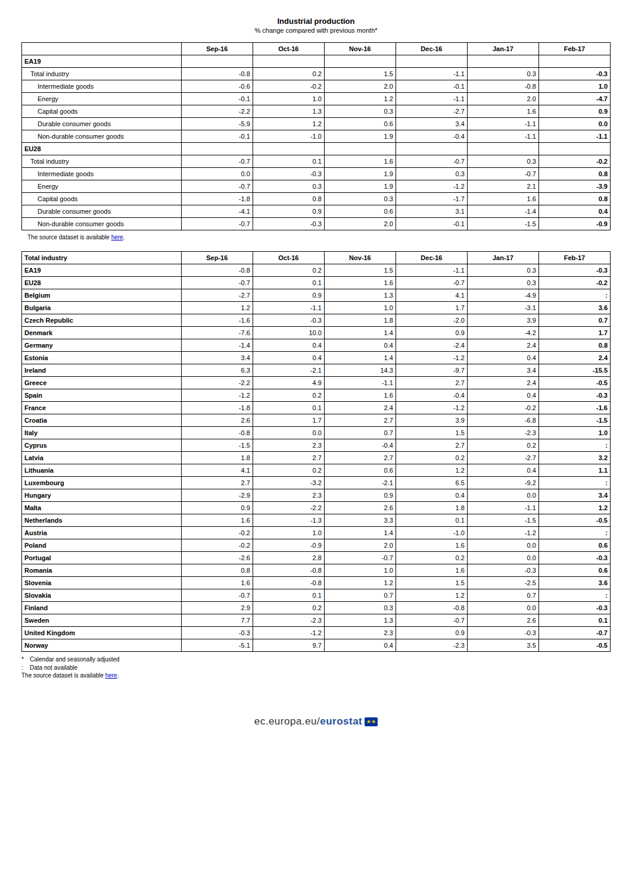Industrial production
% change compared with previous month*
| | Sep-16 | Oct-16 | Nov-16 | Dec-16 | Jan-17 | Feb-17 |
| --- | --- | --- | --- | --- | --- | --- |
| EA19 | | | | | | |
| Total industry | -0.8 | 0.2 | 1.5 | -1.1 | 0.3 | -0.3 |
| Intermediate goods | -0.6 | -0.2 | 2.0 | -0.1 | -0.8 | 1.0 |
| Energy | -0.1 | 1.0 | 1.2 | -1.1 | 2.0 | -4.7 |
| Capital goods | -2.2 | 1.3 | 0.3 | -2.7 | 1.6 | 0.9 |
| Durable consumer goods | -5.9 | 1.2 | 0.6 | 3.4 | -1.1 | 0.0 |
| Non-durable consumer goods | -0.1 | -1.0 | 1.9 | -0.4 | -1.1 | -1.1 |
| EU28 | | | | | | |
| Total industry | -0.7 | 0.1 | 1.6 | -0.7 | 0.3 | -0.2 |
| Intermediate goods | 0.0 | -0.3 | 1.9 | 0.3 | -0.7 | 0.8 |
| Energy | -0.7 | 0.3 | 1.9 | -1.2 | 2.1 | -3.9 |
| Capital goods | -1.8 | 0.8 | 0.3 | -1.7 | 1.6 | 0.8 |
| Durable consumer goods | -4.1 | 0.9 | 0.6 | 3.1 | -1.4 | 0.4 |
| Non-durable consumer goods | -0.7 | -0.3 | 2.0 | -0.1 | -1.5 | -0.9 |
The source dataset is available here.
| Total industry | Sep-16 | Oct-16 | Nov-16 | Dec-16 | Jan-17 | Feb-17 |
| --- | --- | --- | --- | --- | --- | --- |
| EA19 | -0.8 | 0.2 | 1.5 | -1.1 | 0.3 | -0.3 |
| EU28 | -0.7 | 0.1 | 1.6 | -0.7 | 0.3 | -0.2 |
| Belgium | -2.7 | 0.9 | 1.3 | 4.1 | -4.9 | : |
| Bulgaria | 1.2 | -1.1 | 1.0 | 1.7 | -3.1 | 3.6 |
| Czech Republic | -1.6 | -0.3 | 1.8 | -2.0 | 3.9 | 0.7 |
| Denmark | -7.6 | 10.0 | 1.4 | 0.9 | -4.2 | 1.7 |
| Germany | -1.4 | 0.4 | 0.4 | -2.4 | 2.4 | 0.8 |
| Estonia | 3.4 | 0.4 | 1.4 | -1.2 | 0.4 | 2.4 |
| Ireland | 6.3 | -2.1 | 14.3 | -9.7 | 3.4 | -15.5 |
| Greece | -2.2 | 4.9 | -1.1 | 2.7 | 2.4 | -0.5 |
| Spain | -1.2 | 0.2 | 1.6 | -0.4 | 0.4 | -0.3 |
| France | -1.8 | 0.1 | 2.4 | -1.2 | -0.2 | -1.6 |
| Croatia | 2.6 | 1.7 | 2.7 | 3.9 | -6.8 | -1.5 |
| Italy | -0.8 | 0.0 | 0.7 | 1.5 | -2.3 | 1.0 |
| Cyprus | -1.5 | 2.3 | -0.4 | 2.7 | 0.2 | : |
| Latvia | 1.8 | 2.7 | 2.7 | 0.2 | -2.7 | 3.2 |
| Lithuania | 4.1 | 0.2 | 0.6 | 1.2 | 0.4 | 1.1 |
| Luxembourg | 2.7 | -3.2 | -2.1 | 6.5 | -9.2 | : |
| Hungary | -2.9 | 2.3 | 0.9 | 0.4 | 0.0 | 3.4 |
| Malta | 0.9 | -2.2 | 2.6 | 1.8 | -1.1 | 1.2 |
| Netherlands | 1.6 | -1.3 | 3.3 | 0.1 | -1.5 | -0.5 |
| Austria | -0.2 | 1.0 | 1.4 | -1.0 | -1.2 | : |
| Poland | -0.2 | -0.9 | 2.0 | 1.6 | 0.0 | 0.6 |
| Portugal | -2.6 | 2.8 | -0.7 | 0.2 | 0.0 | -0.3 |
| Romania | 0.8 | -0.8 | 1.0 | 1.6 | -0.3 | 0.6 |
| Slovenia | 1.6 | -0.8 | 1.2 | 1.5 | -2.5 | 3.6 |
| Slovakia | -0.7 | 0.1 | 0.7 | 1.2 | 0.7 | : |
| Finland | 2.9 | 0.2 | 0.3 | -0.8 | 0.0 | -0.3 |
| Sweden | 7.7 | -2.3 | 1.3 | -0.7 | 2.6 | 0.1 |
| United Kingdom | -0.3 | -1.2 | 2.3 | 0.9 | -0.3 | -0.7 |
| Norway | -5.1 | 9.7 | 0.4 | -2.3 | 3.5 | -0.5 |
*Calendar and seasonally adjusted
: Data not available
The source dataset is available here.
ec.europa.eu/eurostat★★